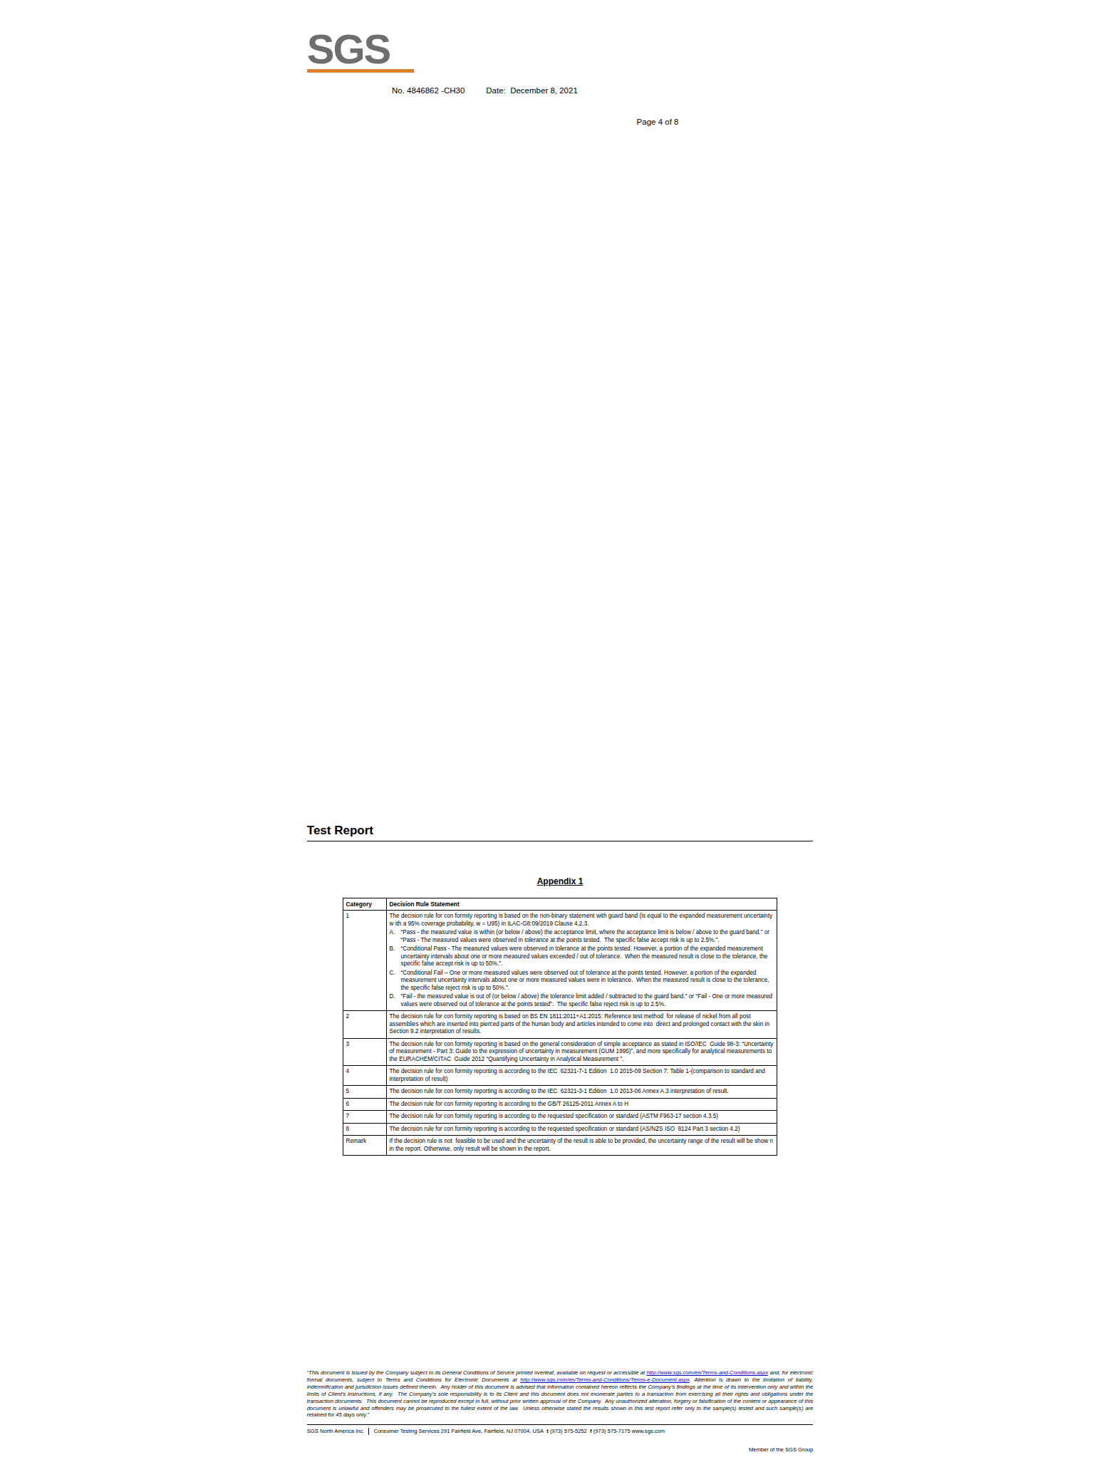SGS
Test Report
No. 4846862 -CH30 Date: December 8, 2021 Page 4 of 8
Appendix 1
| Category | Decision Rule Statement |
| --- | --- |
| 1 | The decision rule for con formity reporting is based on the non-binary statement with guard band (is equal to the expanded measurement uncertainty w ith a 95% coverage probability, w = U95) in ILAC-G8:09/2019 Clause 4.2.3. A. “Pass - the measured value is within (or below / above) the acceptance limit, where the acceptance limit is below / above to the guard band.” or “Pass - The measured values were observed in tolerance at the points tested. The specific false accept risk is up to 2.5%.”. B. “Conditional Pass - The measured values were observed in tolerance at the points tested. However, a portion of the expanded measurement uncertainty intervals about one or more measured values exceeded / out of tolerance. When the measured result is close to the tolerance, the specific false accept risk is up to 50%.”. C. “Conditional Fail – One or more measured values were observed out of tolerance at the points tested. However, a portion of the expanded measurement uncertainty intervals about one or more measured values were in tolerance. When the measured result is close to the tolerance, the specific false reject risk is up to 50%.”. D. “Fail - the measured value is out of (or below / above) the tolerance limit added / subtracted to the guard band.” or “Fail - One or more measured values were observed out of tolerance at the points tested”. The specific false reject risk is up to 2.5%. |
| 2 | The decision rule for con formity reporting is based on BS EN 1811:2011+A1:2015: Reference test method for release of nickel from all post assemblies which are inserted into pierced parts of the human body and articles intended to come into direct and prolonged contact with the skin in Section 9.2 interpretation of results. |
| 3 | The decision rule for con formity reporting is based on the general consideration of simple acceptance as stated in ISO/IEC Guide 98-3: “Uncertainty of measurement - Part 3: Guide to the expression of uncertainty in measurement (GUM 1995)”, and more specifically for analytical measurements to the EURACHEM/CITAC Guide 2012 “Quantifying Uncertainty in Analytical Measurement ”. |
| 4 | The decision rule for con formity reporting is according to the IEC 62321-7-1 Edition 1.0 2015-09 Section 7: Table 1-(comparison to standard and interpretation of result) |
| 5 | The decision rule for con formity reporting is according to the IEC 62321-3-1 Edition 1.0 2013-06 Annex A.3 interpretation of result. |
| 6 | The decision rule for con formity reporting is according to the GB/T 26125-2011 Annex A to H |
| 7 | The decision rule for con formity reporting is according to the requested specification or standard (ASTM F963-17 section 4.3.5) |
| 8 | The decision rule for con formity reporting is according to the requested specification or standard (AS/NZS ISO 8124 Part 3 section 4.2) |
| Remark | If the decision rule is not feasible to be used and the uncertainty of the result is able to be provided, the uncertainty range of the result will be show n in the report. Otherwise, only result will be shown in the report. |
“This document is issued by the Company subject to its General Conditions of Service printed overleaf, available on request or accessible at http://www.sgs.com/en/Terms-and-Conditions.aspx and, for electronic format documents, subject to Terms and Conditions for Electronic Documents at http://www.sgs.com/en/Terms-and-Conditions/Terms-e-Document.aspx. Attention is drawn to the limitation of liability, indemnification and jurisdiction issues defined therein. Any holder of this document is advised that information contained hereon reflects the Company’s findings at the time of its intervention only and within the limits of Client’s instructions, if any. The Company’s sole responsibility is to its Client and this document does not exonerate parties to a transaction from exercising all their rights and obligations under the transaction documents. This document cannot be reproduced except in full, without prior written approval of the Company. Any unauthorized alteration, forgery or falsification of the content or appearance of this document is unlawful and offenders may be prosecuted to the fullest extent of the law. Unless otherwise stated the results shown in this test report refer only to the sample(s) tested and such sample(s) are retained for 45 days only.”
SGS North America Inc. Consumer Testing Services 291 Fairfield Ave, Fairfield, NJ 07004, USA t (973) 575-5252 f (973) 575-7175 www.sgs.com
Member of the SGS Group